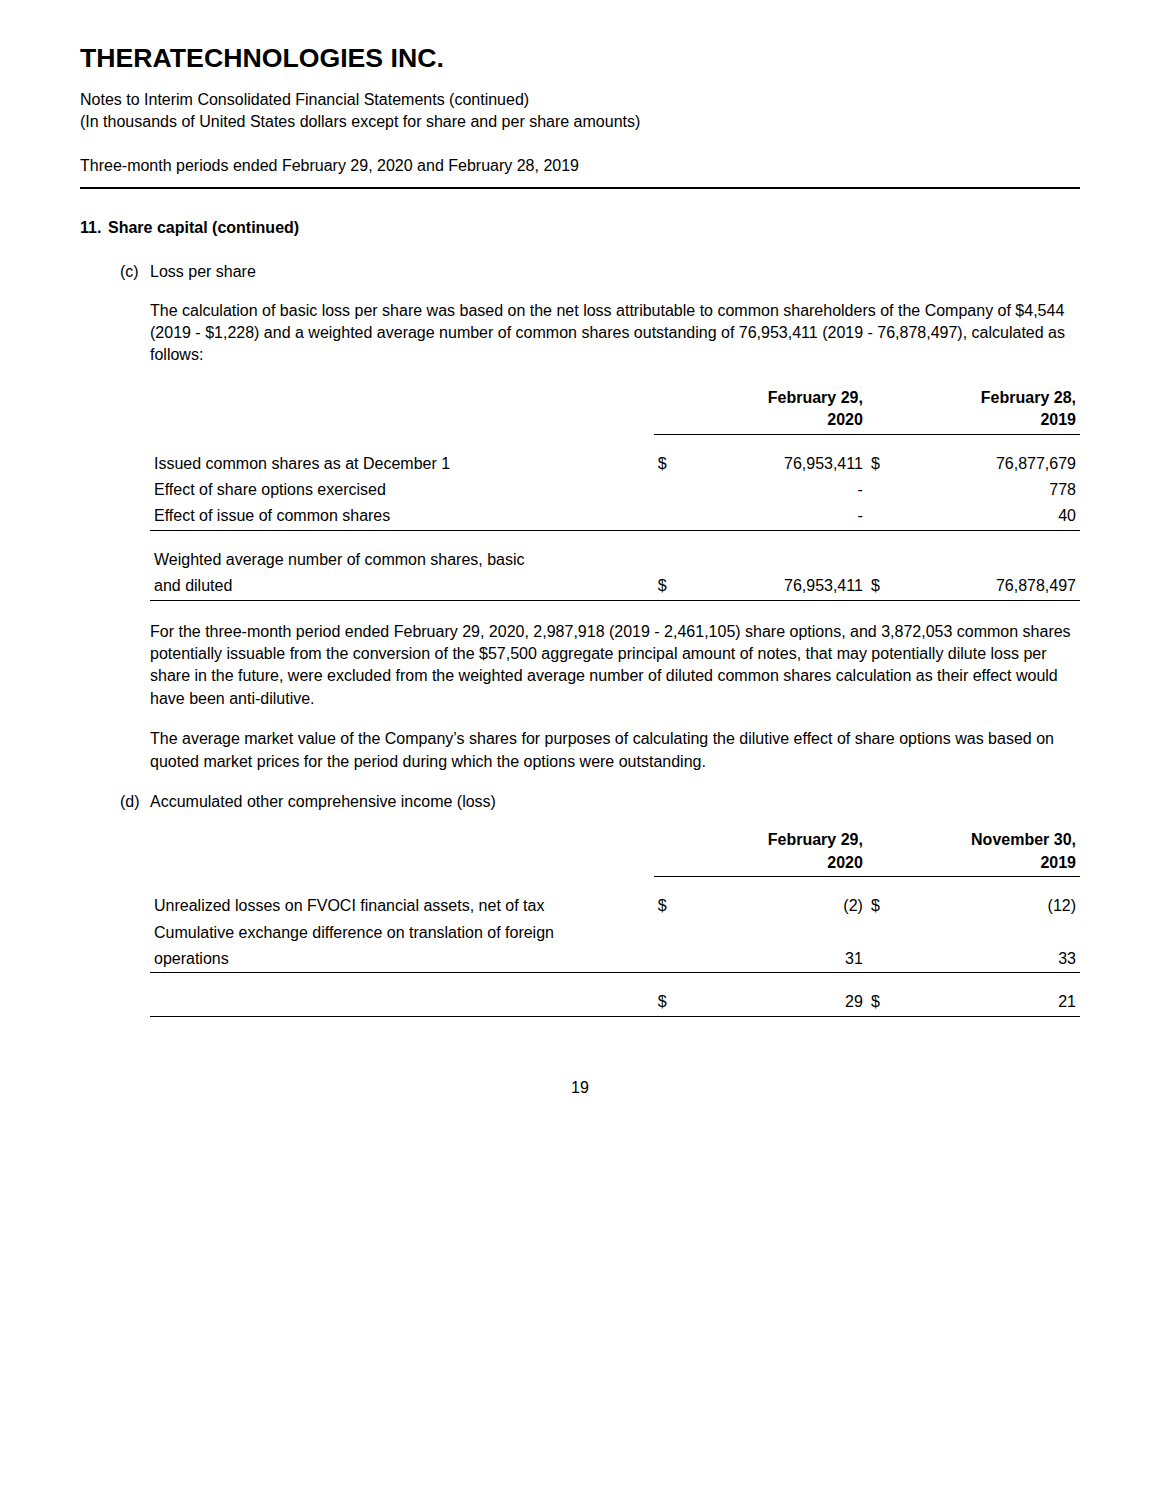THERATECHNOLOGIES INC.
Notes to Interim Consolidated Financial Statements (continued)
(In thousands of United States dollars except for share and per share amounts)
Three-month periods ended February 29, 2020 and February 28, 2019
11. Share capital (continued)
(c) Loss per share
The calculation of basic loss per share was based on the net loss attributable to common shareholders of the Company of $4,544 (2019 - $1,228) and a weighted average number of common shares outstanding of 76,953,411 (2019 - 76,878,497), calculated as follows:
| | February 29, 2020 | February 28, 2019 |
| --- | --- | --- |
| Issued common shares as at December 1 | $ | 76,953,411 | $ | 76,877,679 |
| Effect of share options exercised | | - | | 778 |
| Effect of issue of common shares | | - | | 40 |
| Weighted average number of common shares, basic | | | | |
| and diluted | $ | 76,953,411 | $ | 76,878,497 |
For the three-month period ended February 29, 2020, 2,987,918 (2019 - 2,461,105) share options, and 3,872,053 common shares potentially issuable from the conversion of the $57,500 aggregate principal amount of notes, that may potentially dilute loss per share in the future, were excluded from the weighted average number of diluted common shares calculation as their effect would have been anti-dilutive.
The average market value of the Company’s shares for purposes of calculating the dilutive effect of share options was based on quoted market prices for the period during which the options were outstanding.
(d) Accumulated other comprehensive income (loss)
| | February 29, 2020 | November 30, 2019 |
| --- | --- | --- |
| Unrealized losses on FVOCI financial assets, net of tax | $ | (2) | $ | (12) |
| Cumulative exchange difference on translation of foreign | | | | |
| operations | | 31 | | 33 |
| | $ | 29 | $ | 21 |
19